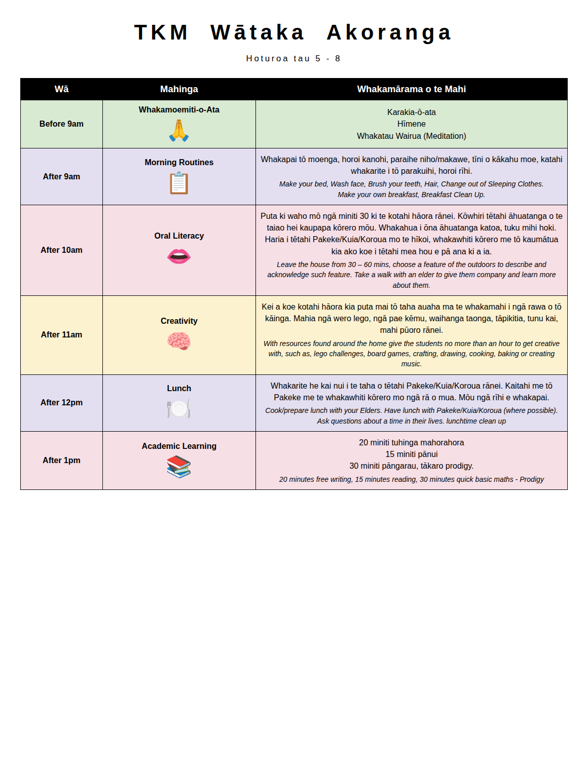TKM Wātaka Akoranga
Hoturoa tau 5 - 8
| Wā | Mahinga | Whakamārama o te Mahi |
| --- | --- | --- |
| Before 9am | Whakamoemiti-o-Ata 🙏 | Karakia-ō-ata Hīmene Whakatau Wairua (Meditation) |
| After 9am | Morning Routines 📋 | Whakapai tō moenga, horoi kanohi, paraihe niho/makawe, tīni o kākahu moe, katahi whakarite i tō parakuihi, horoi rīhi. Make your bed, Wash face, Brush your teeth, Hair, Change out of Sleeping Clothes. Make your own breakfast, Breakfast Clean Up. |
| After 10am | Oral Literacy 👄 | Puta ki waho mō ngā miniti 30 ki te kotahi hāora rānei. Kōwhiri tētahi āhuatanga o te taiao hei kaupapa kōrero mōu. Whakahua i ōna āhuatanga katoa, tuku mihi hoki. Haria i tētahi Pakeke/Kuia/Koroua mo te hīkoi, whakawhiti kōrero me tō kaumātua kia ako koe i tētahi mea hou e pā ana ki a ia. Leave the house from 30 – 60 mins, choose a feature of the outdoors to describe and acknowledge such feature. Take a walk with an elder to give them company and learn more about them. |
| After 11am | Creativity 🧠 | Kei a koe kotahi hāora kia puta mai tō taha auaha ma te whakamahi i ngā rawa o tō kāinga. Mahia ngā wero lego, ngā pae kēmu, waihanga taonga, tāpikitia, tunu kai, mahi pūoro rānei. With resources found around the home give the students no more than an hour to get creative with, such as, lego challenges, board games, crafting, drawing, cooking, baking or creating music. |
| After 12pm | Lunch 🍽️ | Whakarite he kai nui i te taha o tētahi Pakeke/Kuia/Koroua rānei. Kaitahi me tō Pakeke me te whakawhiti kōrero mo ngā rā o mua. Mōu ngā rīhi e whakapai. Cook/prepare lunch with your Elders. Have lunch with Pakeke/Kuia/Koroua (where possible). Ask questions about a time in their lives. lunchtime clean up |
| After 1pm | Academic Learning 📚 | 20 miniti tuhinga mahorahora 15 miniti pānui 30 miniti pāngarau, tākaro prodigy. 20 minutes free writing, 15 minutes reading, 30 minutes quick basic maths - Prodigy |